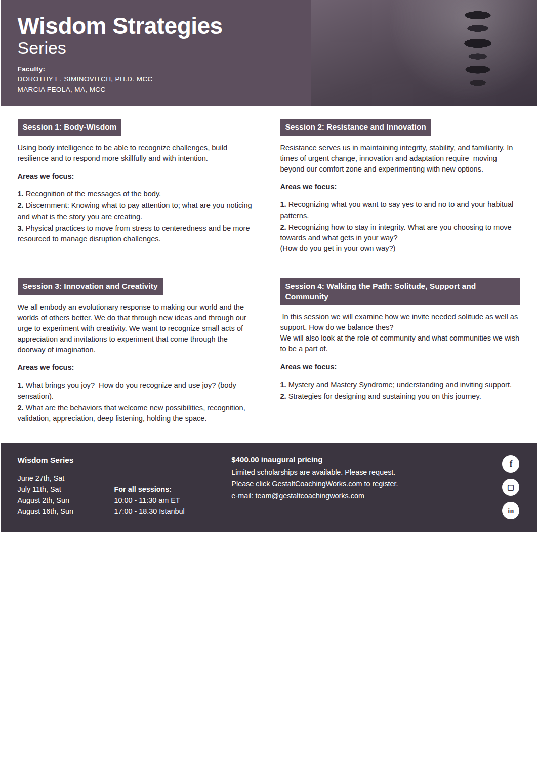Wisdom Strategies
Series
Faculty:
DOROTHY E. SIMINOVITCH, PH.D. MCC
MARCIA FEOLA, MA, MCC
Session 1: Body-Wisdom
Using body intelligence to be able to recognize challenges, build resilience and to respond more skillfully and with intention.
Areas we focus:
1. Recognition of the messages of the body.
2. Discernment: Knowing what to pay attention to; what are you noticing and what is the story you are creating.
3. Physical practices to move from stress to centeredness and be more resourced to manage disruption challenges.
Session 2: Resistance and Innovation
Resistance serves us in maintaining integrity, stability, and familiarity. In times of urgent change, innovation and adaptation require moving beyond our comfort zone and experimenting with new options.
Areas we focus:
1. Recognizing what you want to say yes to and no to and your habitual patterns.
2. Recognizing how to stay in integrity. What are you choosing to move towards and what gets in your way?
(How do you get in your own way?)
Session 3: Innovation and Creativity
We all embody an evolutionary response to making our world and the worlds of others better. We do that through new ideas and through our urge to experiment with creativity. We want to recognize small acts of appreciation and invitations to experiment that come through the doorway of imagination.
Areas we focus:
1. What brings you joy? How do you recognize and use joy? (body sensation).
2. What are the behaviors that welcome new possibilities, recognition, validation, appreciation, deep listening, holding the space.
Session 4: Walking the Path: Solitude, Support and Community
In this session we will examine how we invite needed solitude as well as support. How do we balance thes?
We will also look at the role of community and what communities we wish to be a part of.
Areas we focus:
1. Mystery and Mastery Syndrome; understanding and inviting support.
2. Strategies for designing and sustaining you on this journey.
Wisdom Series
June 27th, Sat
July 11th, Sat
August 2th, Sun
August 16th, Sun
For all sessions:
10:00 - 11:30 am ET
17:00 - 18.30 Istanbul
$400.00 inaugural pricing
Limited scholarships are available. Please request.
Please click GestaltCoachingWorks.com to register.
e-mail: team@gestaltcoachingworks.com
f ▢ in